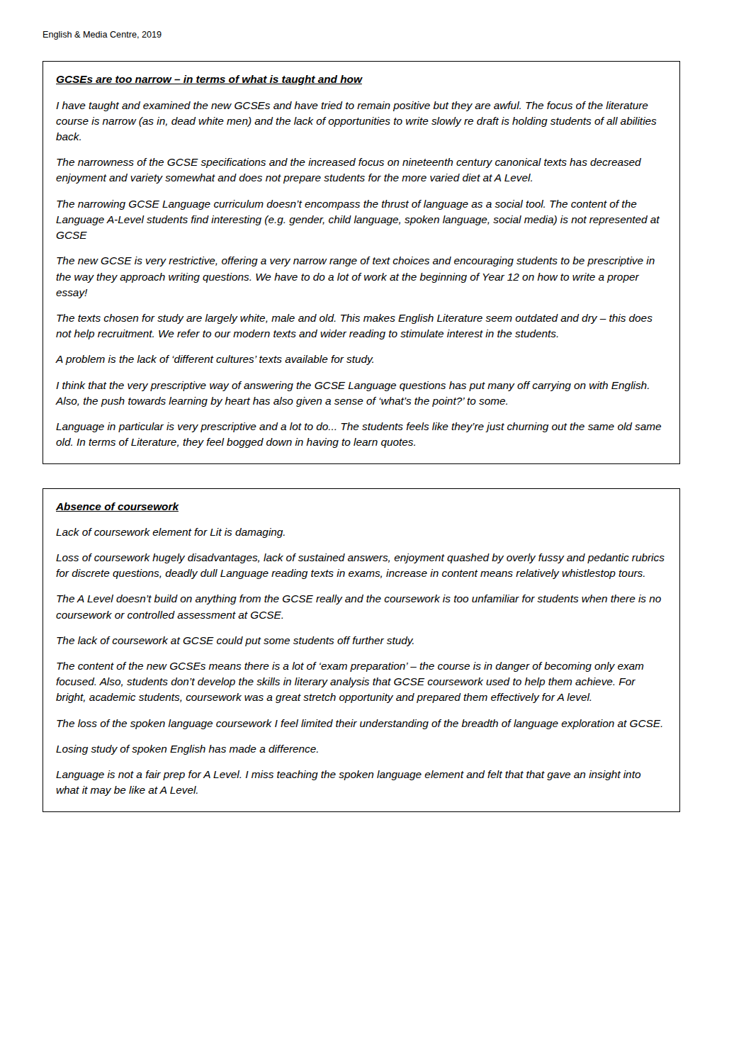English & Media Centre, 2019
GCSEs are too narrow – in terms of what is taught and how
I have taught and examined the new GCSEs and have tried to remain positive but they are awful. The focus of the literature course is narrow (as in, dead white men) and the lack of opportunities to write slowly re draft is holding students of all abilities back.
The narrowness of the GCSE specifications and the increased focus on nineteenth century canonical texts has decreased enjoyment and variety somewhat and does not prepare students for the more varied diet at A Level.
The narrowing GCSE Language curriculum doesn’t encompass the thrust of language as a social tool. The content of the Language A-Level students find interesting (e.g. gender, child language, spoken language, social media) is not represented at GCSE
The new GCSE is very restrictive, offering a very narrow range of text choices and encouraging students to be prescriptive in the way they approach writing questions. We have to do a lot of work at the beginning of Year 12 on how to write a proper essay!
The texts chosen for study are largely white, male and old. This makes English Literature seem outdated and dry – this does not help recruitment. We refer to our modern texts and wider reading to stimulate interest in the students.
A problem is the lack of ‘different cultures’ texts available for study.
I think that the very prescriptive way of answering the GCSE Language questions has put many off carrying on with English. Also, the push towards learning by heart has also given a sense of ‘what’s the point?’ to some.
Language in particular is very prescriptive and a lot to do... The students feels like they’re just churning out the same old same old. In terms of Literature, they feel bogged down in having to learn quotes.
Absence of coursework
Lack of coursework element for Lit is damaging.
Loss of coursework hugely disadvantages, lack of sustained answers, enjoyment quashed by overly fussy and pedantic rubrics for discrete questions, deadly dull Language reading texts in exams, increase in content means relatively whistlestop tours.
The A Level doesn’t build on anything from the GCSE really and the coursework is too unfamiliar for students when there is no coursework or controlled assessment at GCSE.
The lack of coursework at GCSE could put some students off further study.
The content of the new GCSEs means there is a lot of ‘exam preparation’ – the course is in danger of becoming only exam focused. Also, students don’t develop the skills in literary analysis that GCSE coursework used to help them achieve. For bright, academic students, coursework was a great stretch opportunity and prepared them effectively for A level.
The loss of the spoken language coursework I feel limited their understanding of the breadth of language exploration at GCSE.
Losing study of spoken English has made a difference.
Language is not a fair prep for A Level. I miss teaching the spoken language element and felt that that gave an insight into what it may be like at A Level.